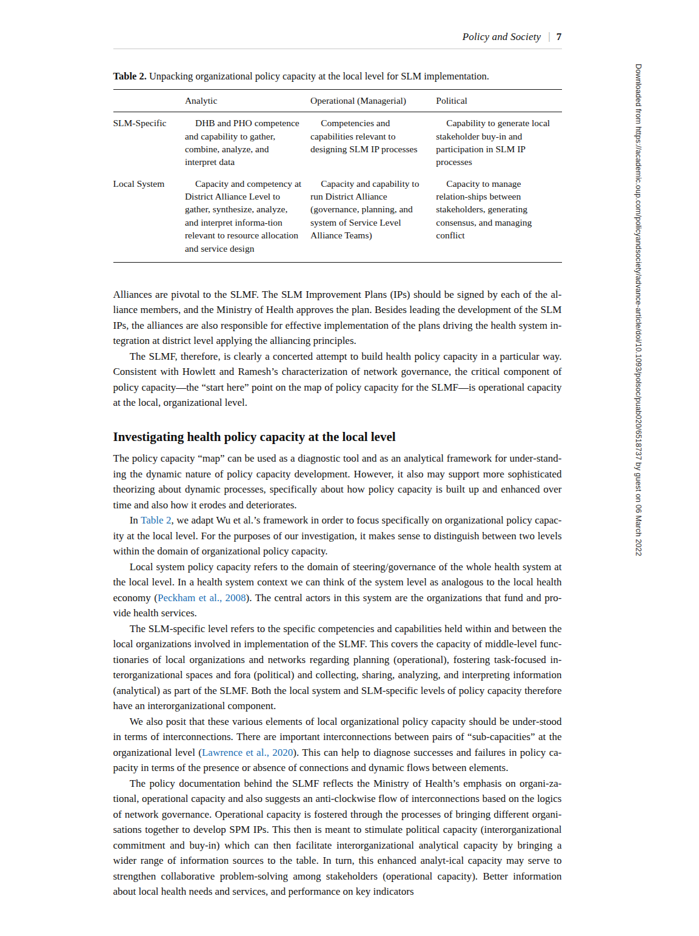Downloaded from https://academic.oup.com/policyandsociety/advance-article/doi/10.1093/polsoc/puab020/6518737 by guest on 06 March 2022
Policy and Society|7
Table 2. Unpacking organizational policy capacity at the local level for SLM implementation.
| | Analytic | Operational (Managerial) | Political |
| --- | --- | --- | --- |
| SLM-Specific | DHB and PHO competence and capability to gather, combine, analyze, and interpret data | Competencies and capabilities relevant to designing SLM IP processes | Capability to generate local stakeholder buy-in and participation in SLM IP processes |
| Local System | Capacity and competency at District Alliance Level to gather, synthesize, analyze, and interpret informa‐tion relevant to resource allocation and service design | Capacity and capability to run District Alliance (governance, planning, and system of Service Level Alliance Teams) | Capacity to manage relation‐ships between stakeholders, generating consensus, and managing conflict |
Alliances are pivotal to the SLMF. The SLM Improvement Plans (IPs) should be signed by each of the alliance members, and the Ministry of Health approves the plan. Besides leading the development of the SLM IPs, the alliances are also responsible for effective implementation of the plans driving the health system integration at district level applying the alliancing principles.
The SLMF, therefore, is clearly a concerted attempt to build health policy capacity in a particular way. Consistent with Howlett and Ramesh’s characterization of network governance, the critical component of policy capacity—the “start here” point on the map of policy capacity for the SLMF—is operational capacity at the local, organizational level.
Investigating health policy capacity at the local level
The policy capacity “map” can be used as a diagnostic tool and as an analytical framework for under‐standing the dynamic nature of policy capacity development. However, it also may support more sophisticated theorizing about dynamic processes, specifically about how policy capacity is built up and enhanced over time and also how it erodes and deteriorates.
In Table 2, we adapt Wu et al.’s framework in order to focus specifically on organizational policy capacity at the local level. For the purposes of our investigation, it makes sense to distinguish between two levels within the domain of organizational policy capacity.
Local system policy capacity refers to the domain of steering/governance of the whole health system at the local level. In a health system context we can think of the system level as analogous to the local health economy (Peckham et al., 2008). The central actors in this system are the organizations that fund and provide health services.
The SLM-specific level refers to the specific competencies and capabilities held within and between the local organizations involved in implementation of the SLMF. This covers the capacity of middle-level functionaries of local organizations and networks regarding planning (operational), fostering task-focused interorganizational spaces and fora (political) and collecting, sharing, analyzing, and interpreting information (analytical) as part of the SLMF. Both the local system and SLM-specific levels of policy capacity therefore have an interorganizational component.
We also posit that these various elements of local organizational policy capacity should be under‐stood in terms of interconnections. There are important interconnections between pairs of “sub-capacities” at the organizational level (Lawrence et al., 2020). This can help to diagnose successes and failures in policy capacity in terms of the presence or absence of connections and dynamic flows between elements.
The policy documentation behind the SLMF reflects the Ministry of Health’s emphasis on organi‐zational, operational capacity and also suggests an anti-clockwise flow of interconnections based on the logics of network governance. Operational capacity is fostered through the processes of bringing different organisations together to develop SPM IPs. This then is meant to stimulate political capacity (interorganizational commitment and buy-in) which can then facilitate interorganizational analytical capacity by bringing a wider range of information sources to the table. In turn, this enhanced analyt‐ical capacity may serve to strengthen collaborative problem-solving among stakeholders (operational capacity). Better information about local health needs and services, and performance on key indicators